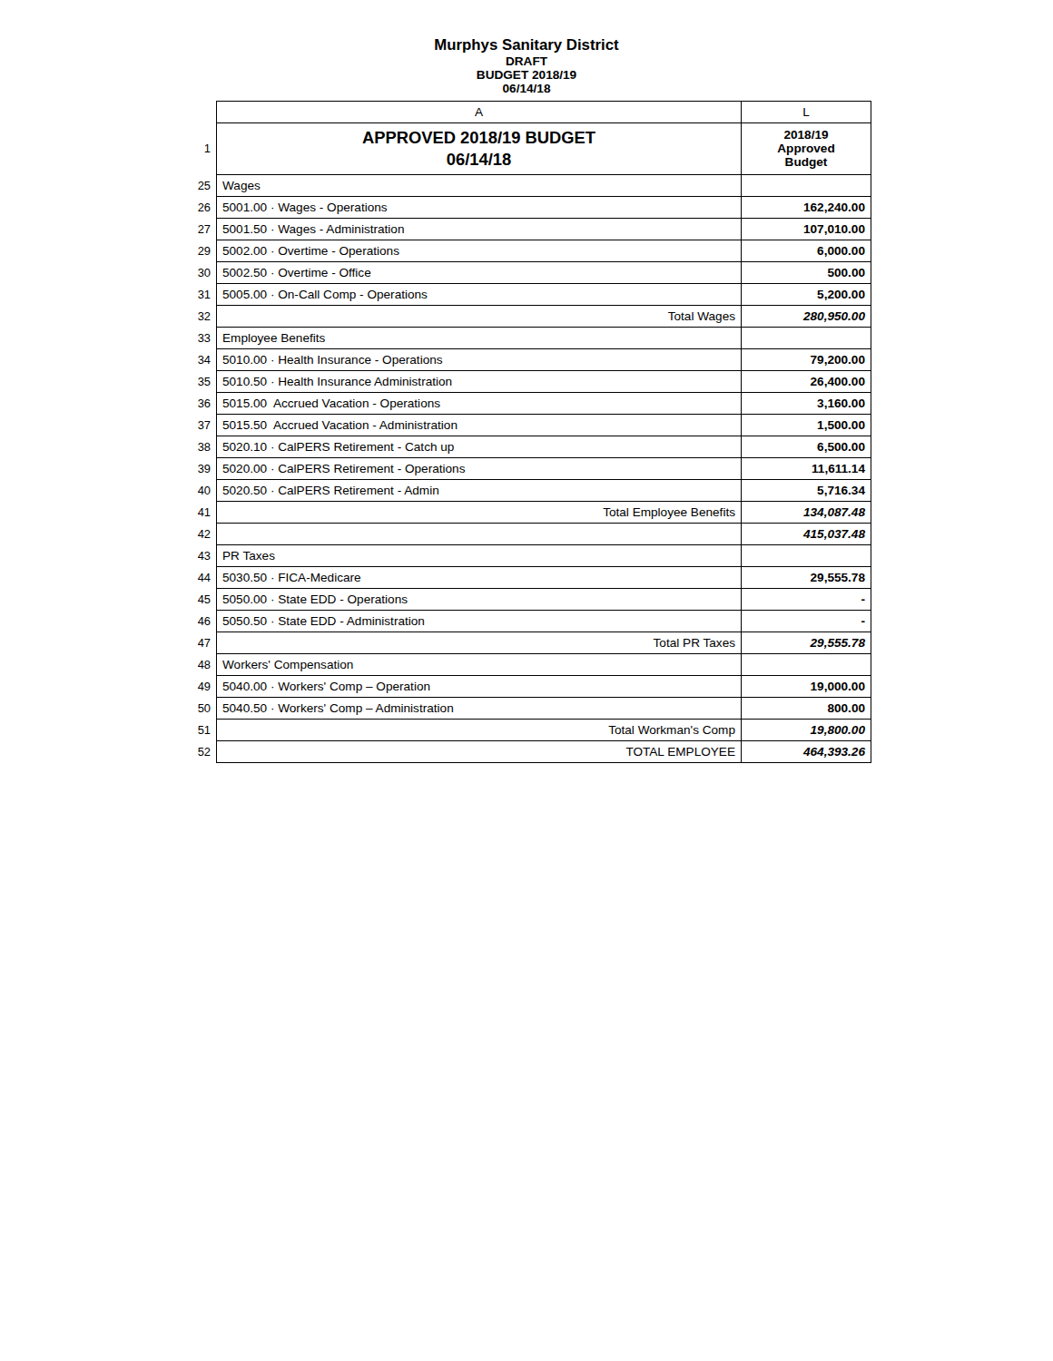Murphys Sanitary District
DRAFT
BUDGET 2018/19
06/14/18
| | A | L |
| 1 | APPROVED 2018/19 BUDGET 06/14/18 | 2018/19 Approved Budget |
| 25 | Wages | |
| 26 | 5001.00 · Wages - Operations | 162,240.00 |
| 27 | 5001.50 · Wages - Administration | 107,010.00 |
| 29 | 5002.00 · Overtime - Operations | 6,000.00 |
| 30 | 5002.50 · Overtime - Office | 500.00 |
| 31 | 5005.00 · On-Call Comp - Operations | 5,200.00 |
| 32 | Total Wages | 280,950.00 |
| 33 | Employee Benefits | |
| 34 | 5010.00 · Health Insurance - Operations | 79,200.00 |
| 35 | 5010.50 · Health Insurance Administration | 26,400.00 |
| 36 | 5015.00 Accrued Vacation - Operations | 3,160.00 |
| 37 | 5015.50 Accrued Vacation - Administration | 1,500.00 |
| 38 | 5020.10 · CalPERS Retirement - Catch up | 6,500.00 |
| 39 | 5020.00 · CalPERS Retirement - Operations | 11,611.14 |
| 40 | 5020.50 · CalPERS Retirement - Admin | 5,716.34 |
| 41 | Total Employee Benefits | 134,087.48 |
| 42 | | 415,037.48 |
| 43 | PR Taxes | |
| 44 | 5030.50 · FICA-Medicare | 29,555.78 |
| 45 | 5050.00 · State EDD - Operations | - |
| 46 | 5050.50 · State EDD - Administration | - |
| 47 | Total PR Taxes | 29,555.78 |
| 48 | Workers' Compensation | |
| 49 | 5040.00 · Workers' Comp – Operation | 19,000.00 |
| 50 | 5040.50 · Workers' Comp – Administration | 800.00 |
| 51 | Total Workman's Comp | 19,800.00 |
| 52 | TOTAL EMPLOYEE | 464,393.26 |